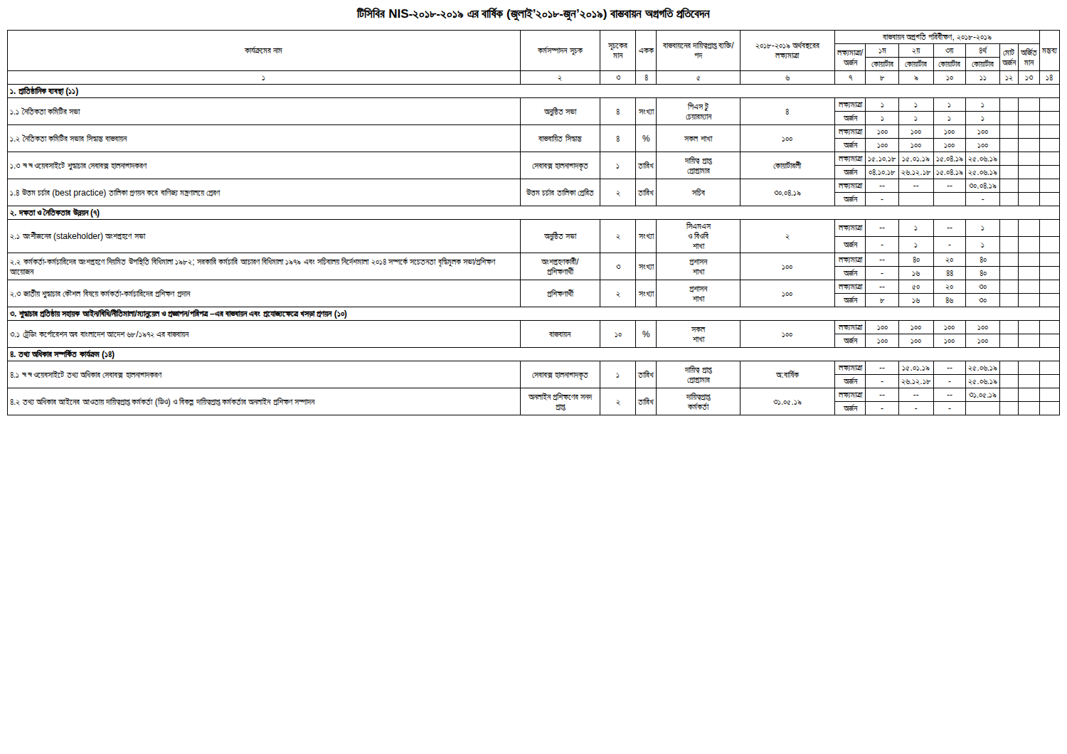টিসিবির NIS-২০১৮-২০১৯ এর বার্ষিক (জুলাই’২০১৮-জুন’২০১৯) বাস্তবায়ন অগ্রগতি প্রতিবেদন
| কার্যক্রমের নাম | কর্মসম্পাদন সূচক | সূচকের মান | একক | বাস্তবায়নের দায়িত্বপ্রাপ্ত ব্যক্তি/পদ | ২০১৮-২০১৯ অর্থবছরের লক্ষ্যমাত্রা | বাস্তবায়ন অগ্রগতি পরিবীক্ষণ, ২০১৮-২০১৯ | মন্তব্য |
| --- | --- | --- | --- | --- | --- | --- | --- |
| লক্ষ্যমাত্রা/ অর্জন | ১ম | ২য় | ৩য় | ৪র্থ | মোট অর্জন | অর্জিত মান |
| কোয়ার্টার | কোয়ার্টার | কোয়ার্টার | কোয়ার্টার |
| ১ | ২ | ৩ | ৪ | ৫ | ৬ | ৭ | ৮ | ৯ | ১০ | ১১ | ১২ | ১৩ | ১৪ |
| ১. প্রাতিষ্ঠানিক ব্যবস্থা (১১) |
| ১.১ নৈতিকতা কমিটির সভা | অনুষ্ঠিত সভা | ৪ | সংখ্যা | পিএস টু চেয়ারম্যান | ৪ | লক্ষ্যমাত্রা | ১ | ১ | ১ | ১ | | | |
| অর্জন | ১ | ১ | ১ | ১ | | | |
| ১.২ নৈতিকতা কমিটির সভার সিদ্ধান্ত বাস্তবায়ন | বাস্তবায়িত সিদ্ধান্ত | ৪ | % | সকল শাখা | ১০০ | লক্ষ্যমাত্রা | ১০০ | ১০০ | ১০০ | ১০০ | | | |
| অর্জন | ১০০ | ১০০ | ১০০ | ১০০ | | | |
| ১.৩ স্ব স্ব ওয়েবসাইটে শুদ্ধাচার সেবাবক্স হালনাগাদকরণ | সেবাবক্স হালনাগাদকৃত | ১ | তারিখ | দায়িত্ব প্রাপ্ত প্রোগ্রামার | কোয়ার্টারলী | লক্ষ্যমাত্রা | ১৫.১০.১৮ | ১৫.০১.১৯ | ১৫.০৪.১৯ | ২৫.০৬.১৯ | | | |
| অর্জন | ০৪.১০.১৮ | ২৬.১২.১৮ | ১৫.০৪.১৯ | ২৫.০৬.১৯ | | | |
| ১.৪ উত্তম চর্চার (best practice) তালিকা প্রণয়ন করে বাণিজ্য মন্ত্রণালয়ে প্রেরণ | উত্তম চর্চার তালিকা প্রেরিত | ২ | তারিখ | সচিব | ৩০.০৪.১৯ | লক্ষ্যমাত্রা | -- | -- | -- | ৩০.০৪.১৯ | | | |
| অর্জন | - | | | - | | | |
| ২. দক্ষতা ও নৈতিকতার উন্নয়ন (৭) |
| ২.১ অংশীজনের (stakeholder) অংশগ্রহণে সভা | অনুষ্ঠিত সভা | ২ | সংখ্যা | সিএমএস ও বিওবি শাখা | ২ | লক্ষ্যমাত্রা | -- | ১ | -- | ১ | | | |
| অর্জন | - | ১ | - | ১ | | | |
| ২.২ কর্মকর্তা-কর্মচারিদের অংশগ্রহণে নিয়মিত উপস্থিতি বিধিমালা ১৯৮২; সরকারি কর্মচারি আচারণ বিধিমালা ১৯৭৯ এবং সচিবালয় নির্দেশমালা ২০১৪ সম্পর্কে সচেতনতা বৃদ্ধিমূলক সভা/প্রশিক্ষণ আয়োজন | অংশগ্রহণকারী/ প্রশিক্ষণার্থী | ৩ | সংখ্যা | প্রশাসন শাখা | ১০০ | লক্ষ্যমাত্রা | -- | ৪০ | ২০ | ৪০ | | | |
| অর্জন | - | ১৬ | ৪৪ | ৪০ | | | |
| ২.৩ জাতীয় শুদ্ধাচার কৌশল বিষয়ে কর্মকর্তা-কর্মচারিদের প্রশিক্ষণ প্রদান | প্রশিক্ষণার্থী | ২ | সংখ্যা | প্রশাসন শাখা | ১০০ | লক্ষ্যমাত্রা | -- | ৫০ | ২০ | ৩০ | | | |
| অর্জন | ৮ | ১৬ | ৪৬ | ৩০ | | | |
| ৩. শুদ্ধাচার প্রতিষ্ঠায় সহায়ক আইন/বিধি/নীতিমালা/ম্যানুয়েল ও প্রজ্ঞাপন/পরিপত্র –এর বাস্তবায়ন এবং প্রযোজ্যক্ষেত্রে খসড়া প্রণয়ন (১০) |
| ৩.১ ট্রেডিং কর্পোরেশন অব বাংলাদেশ আদেশ ৬৮/১৯৭২ এর বাস্তবায়ন | বাস্তবায়ন | ১০ | % | সকল শাখা | ১০০ | লক্ষ্যমাত্রা | ১০০ | ১০০ | ১০০ | ১০০ | | | |
| অর্জন | ১০০ | ১০০ | ১০০ | ১০০ | | | |
| ৪. তথ্য অধিকার সম্পর্কিত কার্যক্রম (১৪) |
| ৪.১ স্ব স্ব ওয়েবসাইটে তথ্য অধিকার সেবাবক্স হালনাগাদকরণ | সেবাবক্স হালনাগাদকৃত | ১ | তারিখ | দায়িত্ব প্রাপ্ত প্রোগ্রামার | অ:বার্ষিক | লক্ষ্যমাত্রা | -- | ১৫.০১.১৯ | -- | ২৫.০৬.১৯ | | | |
| অর্জন | - | ২৬.১২.১৮ | - | ২৫.০৬.১৯ | | | |
| ৪.২ তথ্য অধিকার আইনের আওতায় দায়িত্বপ্রাপ্ত কর্মকর্তা (ডিও) ও বিকল্প দায়িত্বপ্রাপ্ত কর্মকর্তার অনলাইন প্রশিক্ষণ সম্পাদন | অনলাইন প্রশিক্ষণের সনদ প্রাপ্ত | ২ | তারিখ | দায়িত্বপ্রাপ্ত কর্মকর্তা | ৩১.০৫.১৯ | লক্ষ্যমাত্রা | -- | -- | -- | ৩১.০৫.১৯ | | | |
| অর্জন | - | - | - | | | | |